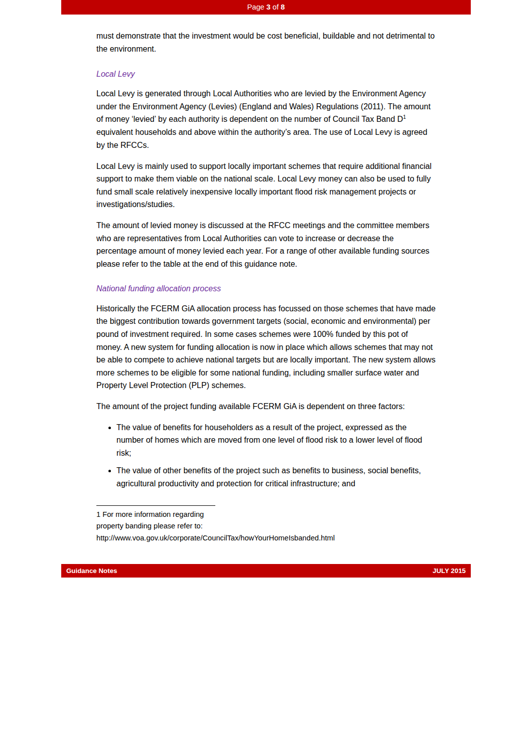Page 3 of 8
must demonstrate that the investment would be cost beneficial, buildable and not detrimental to the environment.
Local Levy
Local Levy is generated through Local Authorities who are levied by the Environment Agency under the Environment Agency (Levies) (England and Wales) Regulations (2011). The amount of money ‘levied’ by each authority is dependent on the number of Council Tax Band D1 equivalent households and above within the authority’s area. The use of Local Levy is agreed by the RFCCs.
Local Levy is mainly used to support locally important schemes that require additional financial support to make them viable on the national scale. Local Levy money can also be used to fully fund small scale relatively inexpensive locally important flood risk management projects or investigations/studies.
The amount of levied money is discussed at the RFCC meetings and the committee members who are representatives from Local Authorities can vote to increase or decrease the percentage amount of money levied each year. For a range of other available funding sources please refer to the table at the end of this guidance note.
National funding allocation process
Historically the FCERM GiA allocation process has focussed on those schemes that have made the biggest contribution towards government targets (social, economic and environmental) per pound of investment required. In some cases schemes were 100% funded by this pot of money. A new system for funding allocation is now in place which allows schemes that may not be able to compete to achieve national targets but are locally important. The new system allows more schemes to be eligible for some national funding, including smaller surface water and Property Level Protection (PLP) schemes.
The amount of the project funding available FCERM GiA is dependent on three factors:
The value of benefits for householders as a result of the project, expressed as the number of homes which are moved from one level of flood risk to a lower level of flood risk;
The value of other benefits of the project such as benefits to business, social benefits, agricultural productivity and protection for critical infrastructure; and
1 For more information regarding property banding please refer to: http://www.voa.gov.uk/corporate/CouncilTax/howYourHomeIsbanded.html
Guidance Notes JULY 2015